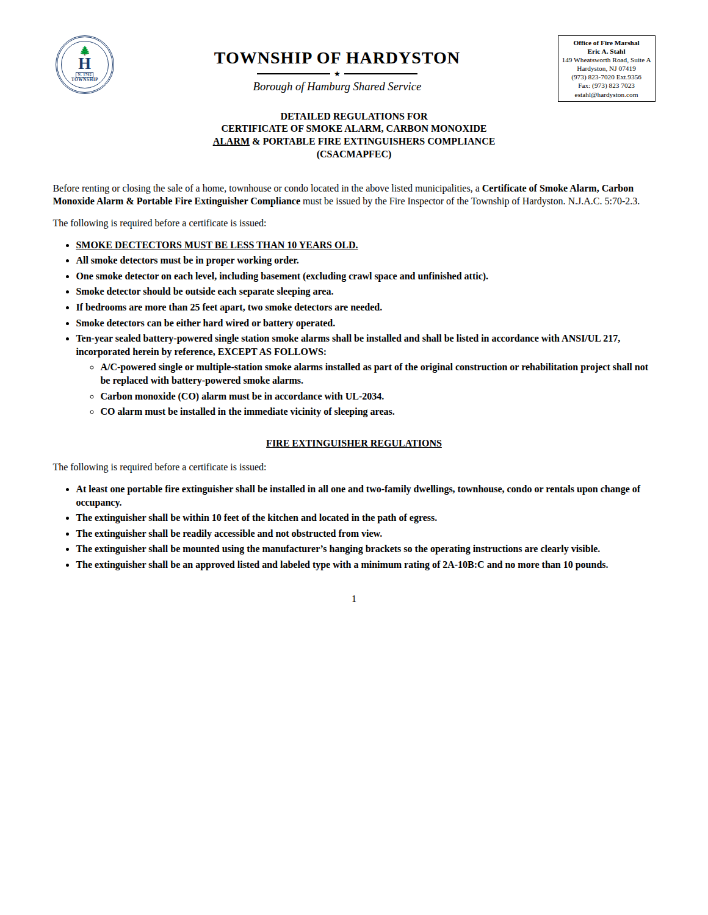🌲
H
N. 1762
Township
TOWNSHIP OF HARDYSTON
★
Borough of Hamburg Shared Service
Office of Fire Marshal
Eric A. Stahl
149 Wheatsworth Road, Suite A
Hardyston, NJ 07419
(973) 823-7020 Ext.9356
Fax: (973) 823 7023
estahl@hardyston.com
Detailed Regulations for
Certificate of Smoke Alarm, Carbon Monoxide
Alarm & Portable Fire Extinguishers Compliance
(CSACMAPFEC)
Before renting or closing the sale of a home, townhouse or condo located in the above listed municipalities, a Certificate of Smoke Alarm, Carbon Monoxide Alarm & Portable Fire Extinguisher Compliance must be issued by the Fire Inspector of the Township of Hardyston. N.J.A.C. 5:70-2.3.
The following is required before a certificate is issued:
SMOKE DECTECTORS MUST BE LESS THAN 10 YEARS OLD.
All smoke detectors must be in proper working order.
One smoke detector on each level, including basement (excluding crawl space and unfinished attic).
Smoke detector should be outside each separate sleeping area.
If bedrooms are more than 25 feet apart, two smoke detectors are needed.
Smoke detectors can be either hard wired or battery operated.
Ten-year sealed battery-powered single station smoke alarms shall be installed and shall be listed in accordance with ANSI/UL 217, incorporated herein by reference, EXCEPT AS FOLLOWS:
A/C-powered single or multiple-station smoke alarms installed as part of the original construction or rehabilitation project shall not be replaced with battery-powered smoke alarms.
Carbon monoxide (CO) alarm must be in accordance with UL-2034.
CO alarm must be installed in the immediate vicinity of sleeping areas.
Fire Extinguisher Regulations
The following is required before a certificate is issued:
At least one portable fire extinguisher shall be installed in all one and two-family dwellings, townhouse, condo or rentals upon change of occupancy.
The extinguisher shall be within 10 feet of the kitchen and located in the path of egress.
The extinguisher shall be readily accessible and not obstructed from view.
The extinguisher shall be mounted using the manufacturer’s hanging brackets so the operating instructions are clearly visible.
The extinguisher shall be an approved listed and labeled type with a minimum rating of 2A-10B:C and no more than 10 pounds.
1